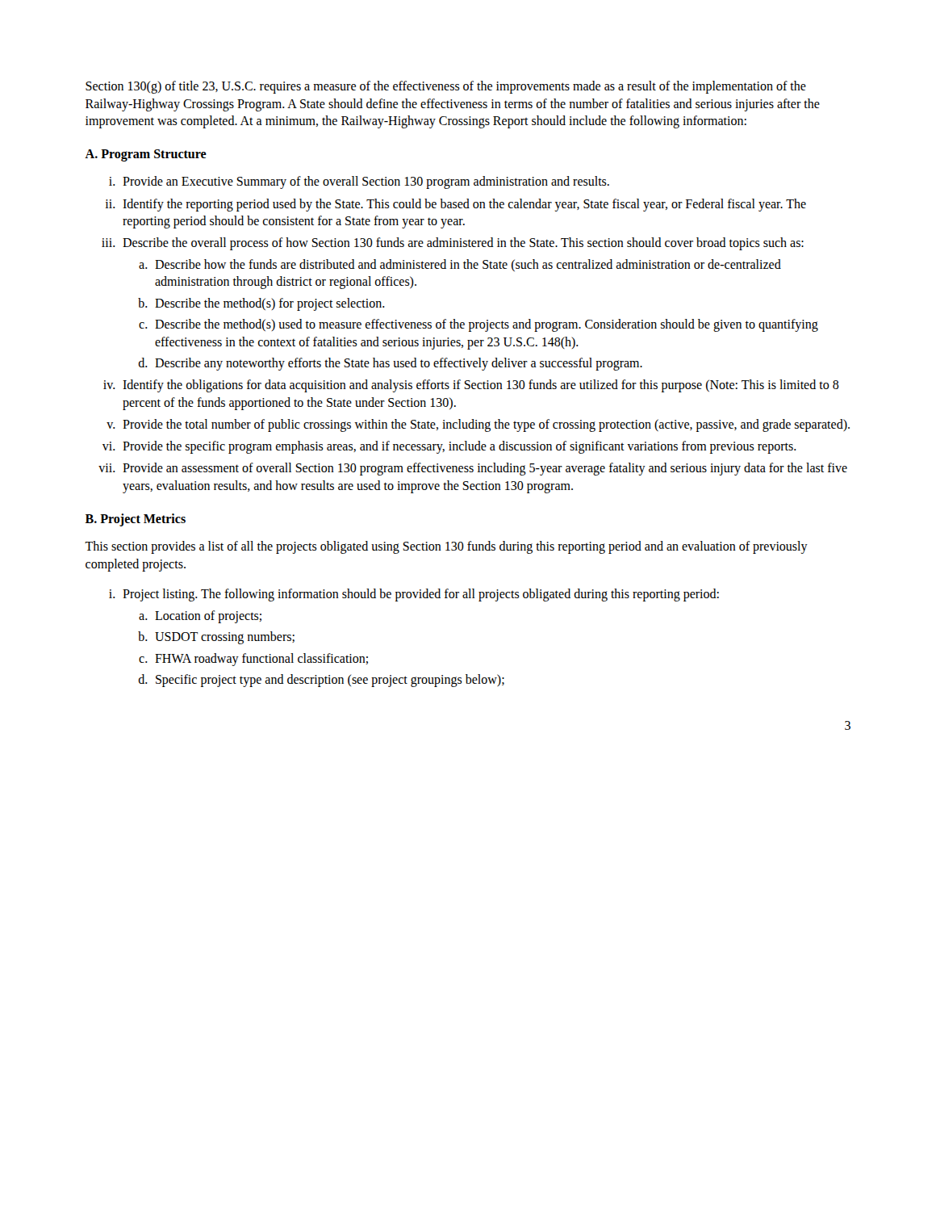Section 130(g) of title 23, U.S.C. requires a measure of the effectiveness of the improvements made as a result of the implementation of the Railway-Highway Crossings Program. A State should define the effectiveness in terms of the number of fatalities and serious injuries after the improvement was completed. At a minimum, the Railway-Highway Crossings Report should include the following information:
A. Program Structure
Provide an Executive Summary of the overall Section 130 program administration and results.
Identify the reporting period used by the State. This could be based on the calendar year, State fiscal year, or Federal fiscal year. The reporting period should be consistent for a State from year to year.
Describe the overall process of how Section 130 funds are administered in the State. This section should cover broad topics such as:
Describe how the funds are distributed and administered in the State (such as centralized administration or de-centralized administration through district or regional offices).
Describe the method(s) for project selection.
Describe the method(s) used to measure effectiveness of the projects and program. Consideration should be given to quantifying effectiveness in the context of fatalities and serious injuries, per 23 U.S.C. 148(h).
Describe any noteworthy efforts the State has used to effectively deliver a successful program.
Identify the obligations for data acquisition and analysis efforts if Section 130 funds are utilized for this purpose (Note: This is limited to 8 percent of the funds apportioned to the State under Section 130).
Provide the total number of public crossings within the State, including the type of crossing protection (active, passive, and grade separated).
Provide the specific program emphasis areas, and if necessary, include a discussion of significant variations from previous reports.
Provide an assessment of overall Section 130 program effectiveness including 5-year average fatality and serious injury data for the last five years, evaluation results, and how results are used to improve the Section 130 program.
B. Project Metrics
This section provides a list of all the projects obligated using Section 130 funds during this reporting period and an evaluation of previously completed projects.
Project listing. The following information should be provided for all projects obligated during this reporting period:
Location of projects;
USDOT crossing numbers;
FHWA roadway functional classification;
Specific project type and description (see project groupings below);
3